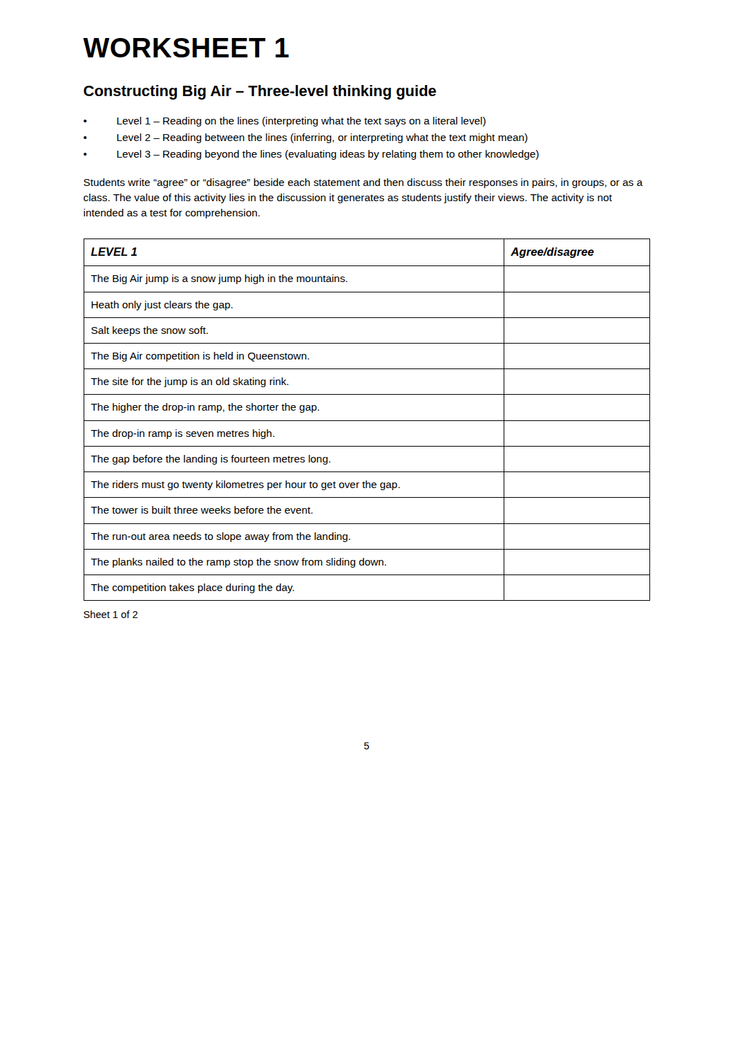WORKSHEET 1
Constructing Big Air – Three-level thinking guide
Level 1 – Reading on the lines (interpreting what the text says on a literal level)
Level 2 – Reading between the lines (inferring, or interpreting what the text might mean)
Level 3 – Reading beyond the lines (evaluating ideas by relating them to other knowledge)
Students write “agree” or “disagree” beside each statement and then discuss their responses in pairs, in groups, or as a class. The value of this activity lies in the discussion it generates as students justify their views. The activity is not intended as a test for comprehension.
| LEVEL 1 | Agree/disagree |
| --- | --- |
| The Big Air jump is a snow jump high in the mountains. | |
| Heath only just clears the gap. | |
| Salt keeps the snow soft. | |
| The Big Air competition is held in Queenstown. | |
| The site for the jump is an old skating rink. | |
| The higher the drop-in ramp, the shorter the gap. | |
| The drop-in ramp is seven metres high. | |
| The gap before the landing is fourteen metres long. | |
| The riders must go twenty kilometres per hour to get over the gap. | |
| The tower is built three weeks before the event. | |
| The run-out area needs to slope away from the landing. | |
| The planks nailed to the ramp stop the snow from sliding down. | |
| The competition takes place during the day. | |
Sheet 1 of 2
5